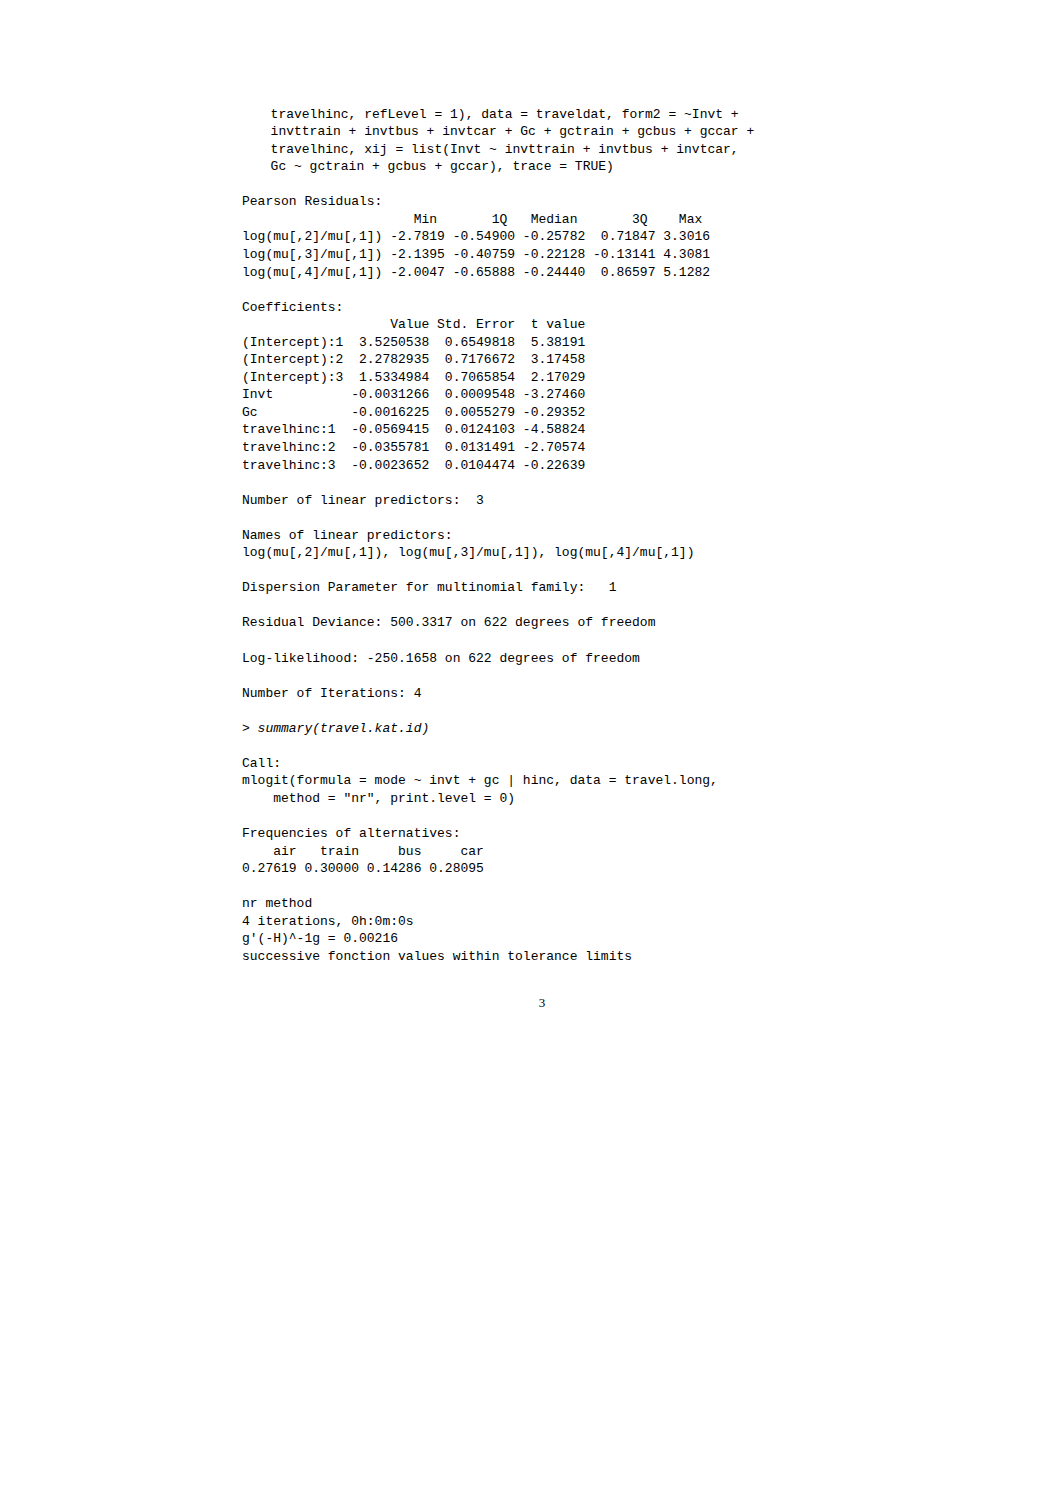travelhinc, refLevel = 1), data = traveldat, form2 = ~Invt +
invttrain + invtbus + invtcar + Gc + gctrain + gcbus + gccar +
travelhinc, xij = list(Invt ~ invttrain + invtbus + invtcar,
Gc ~ gctrain + gcbus + gccar), trace = TRUE)
Pearson Residuals:
                      Min       1Q   Median       3Q    Max
log(mu[,2]/mu[,1]) -2.7819 -0.54900 -0.25782  0.71847 3.3016
log(mu[,3]/mu[,1]) -2.1395 -0.40759 -0.22128 -0.13141 4.3081
log(mu[,4]/mu[,1]) -2.0047 -0.65888 -0.24440  0.86597 5.1282
Coefficients:
                   Value Std. Error  t value
(Intercept):1  3.5250538  0.6549818  5.38191
(Intercept):2  2.2782935  0.7176672  3.17458
(Intercept):3  1.5334984  0.7065854  2.17029
Invt          -0.0031266  0.0009548 -3.27460
Gc            -0.0016225  0.0055279 -0.29352
travelhinc:1  -0.0569415  0.0124103 -4.58824
travelhinc:2  -0.0355781  0.0131491 -2.70574
travelhinc:3  -0.0023652  0.0104474 -0.22639
Number of linear predictors:  3
Names of linear predictors:
log(mu[,2]/mu[,1]), log(mu[,3]/mu[,1]), log(mu[,4]/mu[,1])
Dispersion Parameter for multinomial family:   1
Residual Deviance: 500.3317 on 622 degrees of freedom
Log-likelihood: -250.1658 on 622 degrees of freedom
Number of Iterations: 4
> summary(travel.kat.id)
Call:
mlogit(formula = mode ~ invt + gc | hinc, data = travel.long,
    method = "nr", print.level = 0)
Frequencies of alternatives:
    air   train     bus     car
0.27619 0.30000 0.14286 0.28095
nr method
4 iterations, 0h:0m:0s
g'(-H)^-1g = 0.00216
successive fonction values within tolerance limits
3